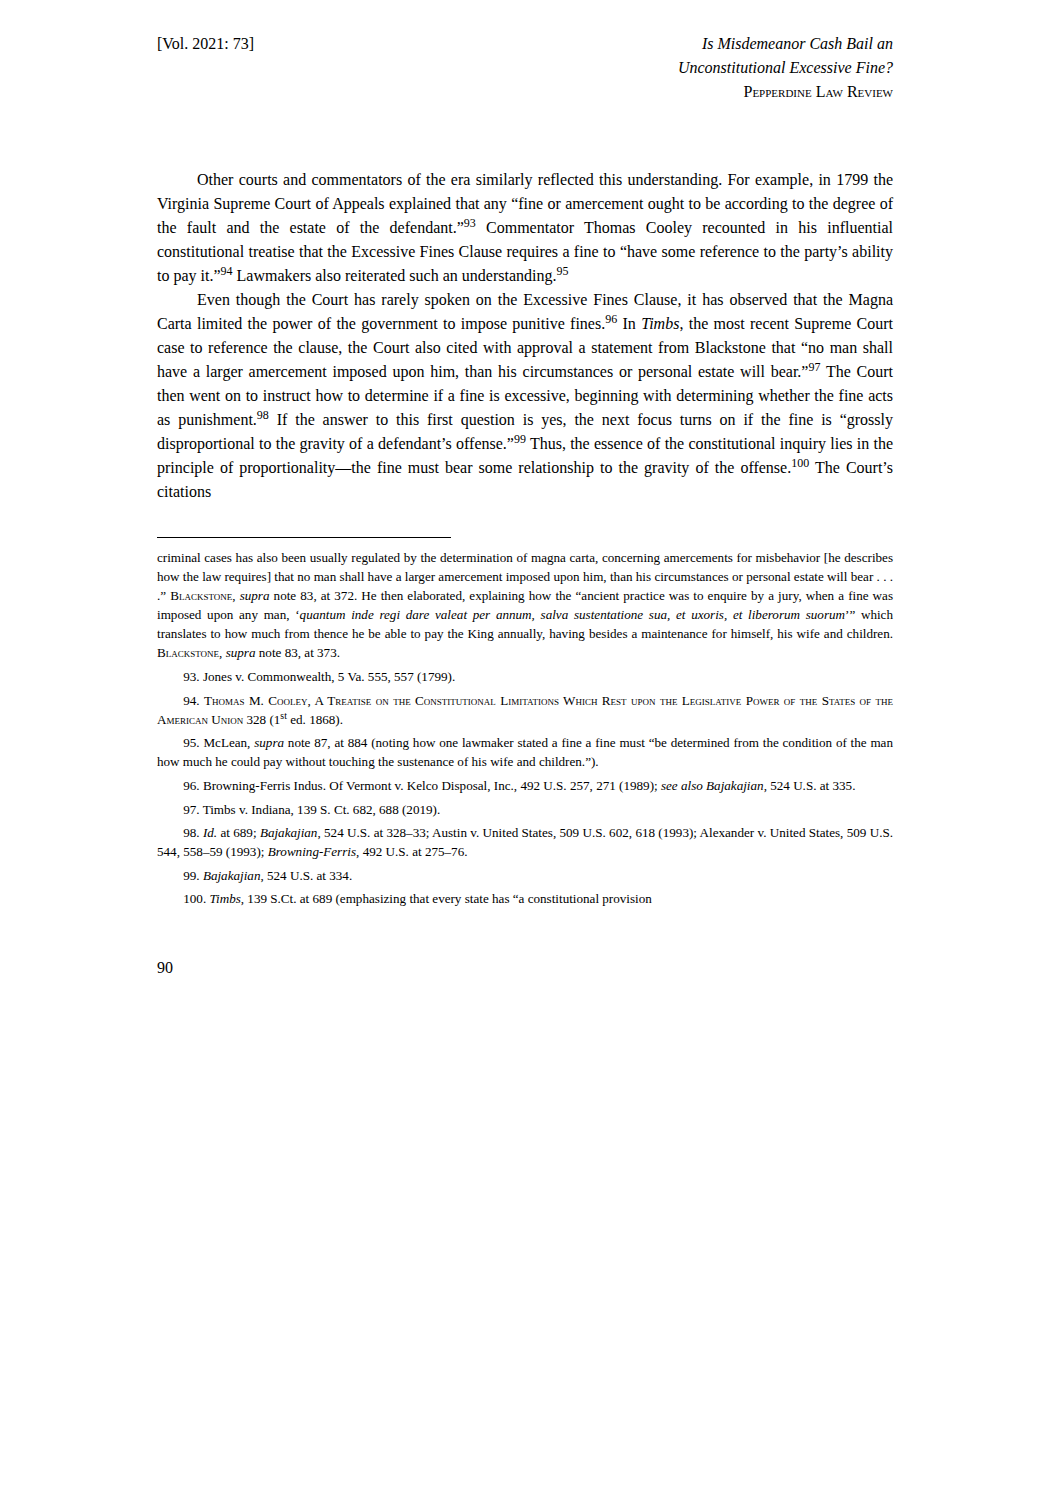[Vol. 2021: 73]
Is Misdemeanor Cash Bail an
Unconstitutional Excessive Fine?
Pepperdine Law Review
Other courts and commentators of the era similarly reflected this understanding. For example, in 1799 the Virginia Supreme Court of Appeals explained that any “fine or amercement ought to be according to the degree of the fault and the estate of the defendant.”93 Commentator Thomas Cooley recounted in his influential constitutional treatise that the Excessive Fines Clause requires a fine to “have some reference to the party’s ability to pay it.”94 Lawmakers also reiterated such an understanding.95
Even though the Court has rarely spoken on the Excessive Fines Clause, it has observed that the Magna Carta limited the power of the government to impose punitive fines.96 In Timbs, the most recent Supreme Court case to reference the clause, the Court also cited with approval a statement from Blackstone that “no man shall have a larger amercement imposed upon him, than his circumstances or personal estate will bear.”97 The Court then went on to instruct how to determine if a fine is excessive, beginning with determining whether the fine acts as punishment.98 If the answer to this first question is yes, the next focus turns on if the fine is “grossly disproportional to the gravity of a defendant’s offense.”99 Thus, the essence of the constitutional inquiry lies in the principle of proportionality—the fine must bear some relationship to the gravity of the offense.100 The Court’s citations
criminal cases has also been usually regulated by the determination of magna carta, concerning amercements for misbehavior [he describes how the law requires] that no man shall have a larger amercement imposed upon him, than his circumstances or personal estate will bear . . . .” Blackstone, supra note 83, at 372. He then elaborated, explaining how the “ancient practice was to enquire by a jury, when a fine was imposed upon any man, ‘quantum inde regi dare valeat per annum, salva sustentatione sua, et uxoris, et liberorum suorum’” which translates to how much from thence he be able to pay the King annually, having besides a maintenance for himself, his wife and children. Blackstone, supra note 83, at 373.
93. Jones v. Commonwealth, 5 Va. 555, 557 (1799).
94. Thomas M. Cooley, A Treatise on the Constitutional Limitations Which Rest upon the Legislative Power of the States of the American Union 328 (1st ed. 1868).
95. McLean, supra note 87, at 884 (noting how one lawmaker stated a fine a fine must “be determined from the condition of the man how much he could pay without touching the sustenance of his wife and children.”).
96. Browning-Ferris Indus. Of Vermont v. Kelco Disposal, Inc., 492 U.S. 257, 271 (1989); see also Bajakajian, 524 U.S. at 335.
97. Timbs v. Indiana, 139 S. Ct. 682, 688 (2019).
98. Id. at 689; Bajakajian, 524 U.S. at 328–33; Austin v. United States, 509 U.S. 602, 618 (1993); Alexander v. United States, 509 U.S. 544, 558–59 (1993); Browning-Ferris, 492 U.S. at 275–76.
99. Bajakajian, 524 U.S. at 334.
100. Timbs, 139 S.Ct. at 689 (emphasizing that every state has “a constitutional provision
90